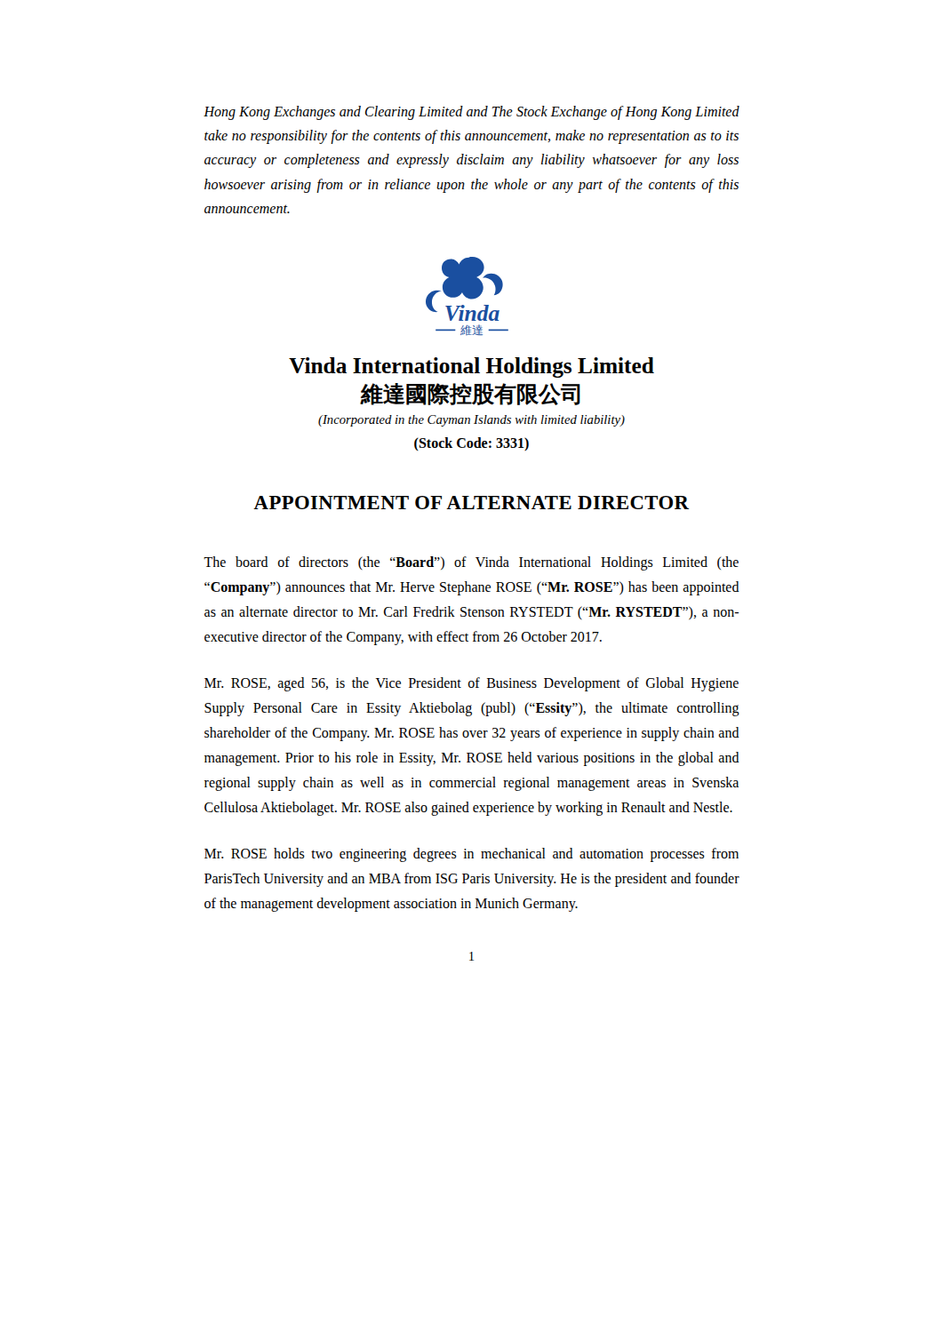Hong Kong Exchanges and Clearing Limited and The Stock Exchange of Hong Kong Limited take no responsibility for the contents of this announcement, make no representation as to its accuracy or completeness and expressly disclaim any liability whatsoever for any loss howsoever arising from or in reliance upon the whole or any part of the contents of this announcement.
Vinda 維達
Vinda International Holdings Limited
維達國際控股有限公司
(Incorporated in the Cayman Islands with limited liability)
(Stock Code: 3331)
APPOINTMENT OF ALTERNATE DIRECTOR
The board of directors (the “Board”) of Vinda International Holdings Limited (the “Company”) announces that Mr. Herve Stephane ROSE (“Mr. ROSE”) has been appointed as an alternate director to Mr. Carl Fredrik Stenson RYSTEDT (“Mr. RYSTEDT”), a non-executive director of the Company, with effect from 26 October 2017.
Mr. ROSE, aged 56, is the Vice President of Business Development of Global Hygiene Supply Personal Care in Essity Aktiebolag (publ) (“Essity”), the ultimate controlling shareholder of the Company. Mr. ROSE has over 32 years of experience in supply chain and management. Prior to his role in Essity, Mr. ROSE held various positions in the global and regional supply chain as well as in commercial regional management areas in Svenska Cellulosa Aktiebolaget. Mr. ROSE also gained experience by working in Renault and Nestle.
Mr. ROSE holds two engineering degrees in mechanical and automation processes from ParisTech University and an MBA from ISG Paris University. He is the president and founder of the management development association in Munich Germany.
1